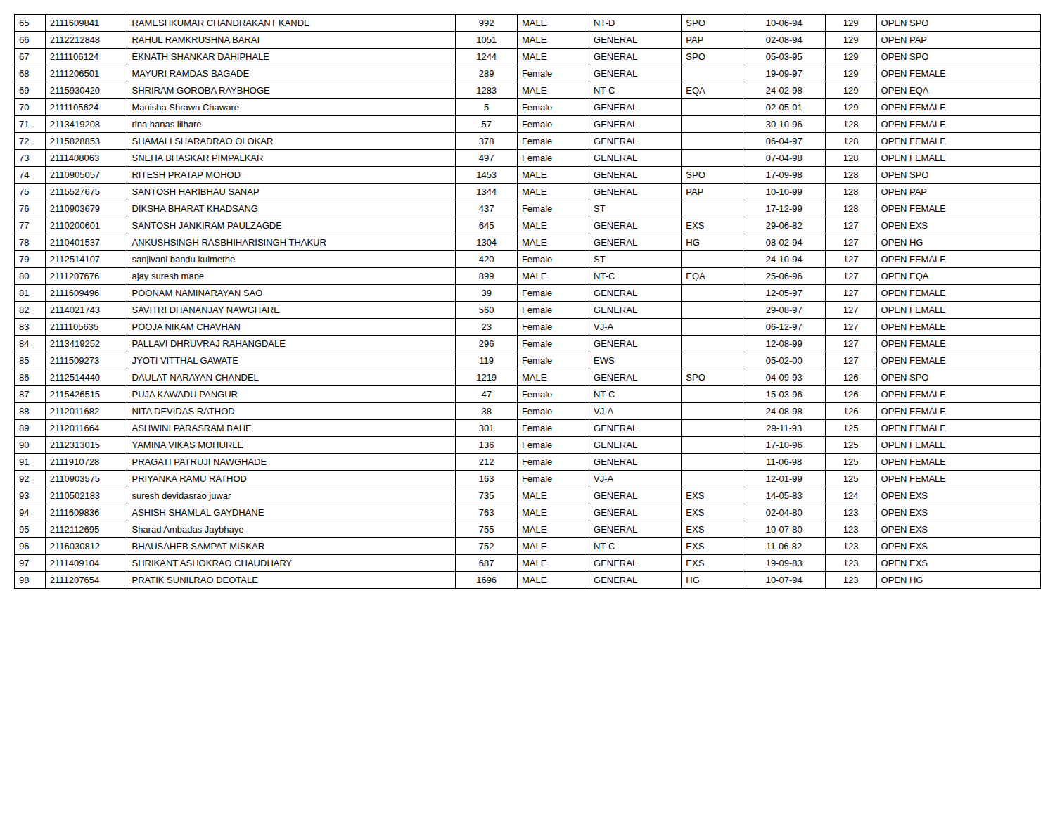| 65 | 2111609841 | RAMESHKUMAR CHANDRAKANT KANDE | 992 | MALE | NT-D | SPO | 10-06-94 | 129 | OPEN SPO |
| 66 | 2112212848 | RAHUL RAMKRUSHNA BARAI | 1051 | MALE | GENERAL | PAP | 02-08-94 | 129 | OPEN PAP |
| 67 | 2111106124 | EKNATH SHANKAR DAHIPHALE | 1244 | MALE | GENERAL | SPO | 05-03-95 | 129 | OPEN SPO |
| 68 | 2111206501 | MAYURI RAMDAS BAGADE | 289 | Female | GENERAL | | 19-09-97 | 129 | OPEN FEMALE |
| 69 | 2115930420 | SHRIRAM GOROBA RAYBHOGE | 1283 | MALE | NT-C | EQA | 24-02-98 | 129 | OPEN EQA |
| 70 | 2111105624 | Manisha Shrawn Chaware | 5 | Female | GENERAL | | 02-05-01 | 129 | OPEN FEMALE |
| 71 | 2113419208 | rina hanas lilhare | 57 | Female | GENERAL | | 30-10-96 | 128 | OPEN FEMALE |
| 72 | 2115828853 | SHAMALI SHARADRAO OLOKAR | 378 | Female | GENERAL | | 06-04-97 | 128 | OPEN FEMALE |
| 73 | 2111408063 | SNEHA BHASKAR PIMPALKAR | 497 | Female | GENERAL | | 07-04-98 | 128 | OPEN FEMALE |
| 74 | 2110905057 | RITESH PRATAP MOHOD | 1453 | MALE | GENERAL | SPO | 17-09-98 | 128 | OPEN SPO |
| 75 | 2115527675 | SANTOSH HARIBHAU SANAP | 1344 | MALE | GENERAL | PAP | 10-10-99 | 128 | OPEN PAP |
| 76 | 2110903679 | DIKSHA BHARAT KHADSANG | 437 | Female | ST | | 17-12-99 | 128 | OPEN FEMALE |
| 77 | 2110200601 | SANTOSH JANKIRAM PAULZAGDE | 645 | MALE | GENERAL | EXS | 29-06-82 | 127 | OPEN EXS |
| 78 | 2110401537 | ANKUSHSINGH RASBHIHARISINGH THAKUR | 1304 | MALE | GENERAL | HG | 08-02-94 | 127 | OPEN HG |
| 79 | 2112514107 | sanjivani bandu kulmethe | 420 | Female | ST | | 24-10-94 | 127 | OPEN FEMALE |
| 80 | 2111207676 | ajay suresh mane | 899 | MALE | NT-C | EQA | 25-06-96 | 127 | OPEN EQA |
| 81 | 2111609496 | POONAM NAMINARAYAN SAO | 39 | Female | GENERAL | | 12-05-97 | 127 | OPEN FEMALE |
| 82 | 2114021743 | SAVITRI DHANANJAY NAWGHARE | 560 | Female | GENERAL | | 29-08-97 | 127 | OPEN FEMALE |
| 83 | 2111105635 | POOJA NIKAM CHAVHAN | 23 | Female | VJ-A | | 06-12-97 | 127 | OPEN FEMALE |
| 84 | 2113419252 | PALLAVI DHRUVRAJ RAHANGDALE | 296 | Female | GENERAL | | 12-08-99 | 127 | OPEN FEMALE |
| 85 | 2111509273 | JYOTI VITTHAL GAWATE | 119 | Female | EWS | | 05-02-00 | 127 | OPEN FEMALE |
| 86 | 2112514440 | DAULAT NARAYAN CHANDEL | 1219 | MALE | GENERAL | SPO | 04-09-93 | 126 | OPEN SPO |
| 87 | 2115426515 | PUJA KAWADU PANGUR | 47 | Female | NT-C | | 15-03-96 | 126 | OPEN FEMALE |
| 88 | 2112011682 | NITA DEVIDAS RATHOD | 38 | Female | VJ-A | | 24-08-98 | 126 | OPEN FEMALE |
| 89 | 2112011664 | ASHWINI PARASRAM BAHE | 301 | Female | GENERAL | | 29-11-93 | 125 | OPEN FEMALE |
| 90 | 2112313015 | YAMINA VIKAS MOHURLE | 136 | Female | GENERAL | | 17-10-96 | 125 | OPEN FEMALE |
| 91 | 2111910728 | PRAGATI PATRUJI NAWGHADE | 212 | Female | GENERAL | | 11-06-98 | 125 | OPEN FEMALE |
| 92 | 2110903575 | PRIYANKA RAMU RATHOD | 163 | Female | VJ-A | | 12-01-99 | 125 | OPEN FEMALE |
| 93 | 2110502183 | suresh devidasrao juwar | 735 | MALE | GENERAL | EXS | 14-05-83 | 124 | OPEN EXS |
| 94 | 2111609836 | ASHISH SHAMLAL GAYDHANE | 763 | MALE | GENERAL | EXS | 02-04-80 | 123 | OPEN EXS |
| 95 | 2112112695 | Sharad Ambadas Jaybhaye | 755 | MALE | GENERAL | EXS | 10-07-80 | 123 | OPEN EXS |
| 96 | 2116030812 | BHAUSAHEB SAMPAT MISKAR | 752 | MALE | NT-C | EXS | 11-06-82 | 123 | OPEN EXS |
| 97 | 2111409104 | SHRIKANT ASHOKRAO CHAUDHARY | 687 | MALE | GENERAL | EXS | 19-09-83 | 123 | OPEN EXS |
| 98 | 2111207654 | PRATIK SUNILRAO DEOTALE | 1696 | MALE | GENERAL | HG | 10-07-94 | 123 | OPEN HG |